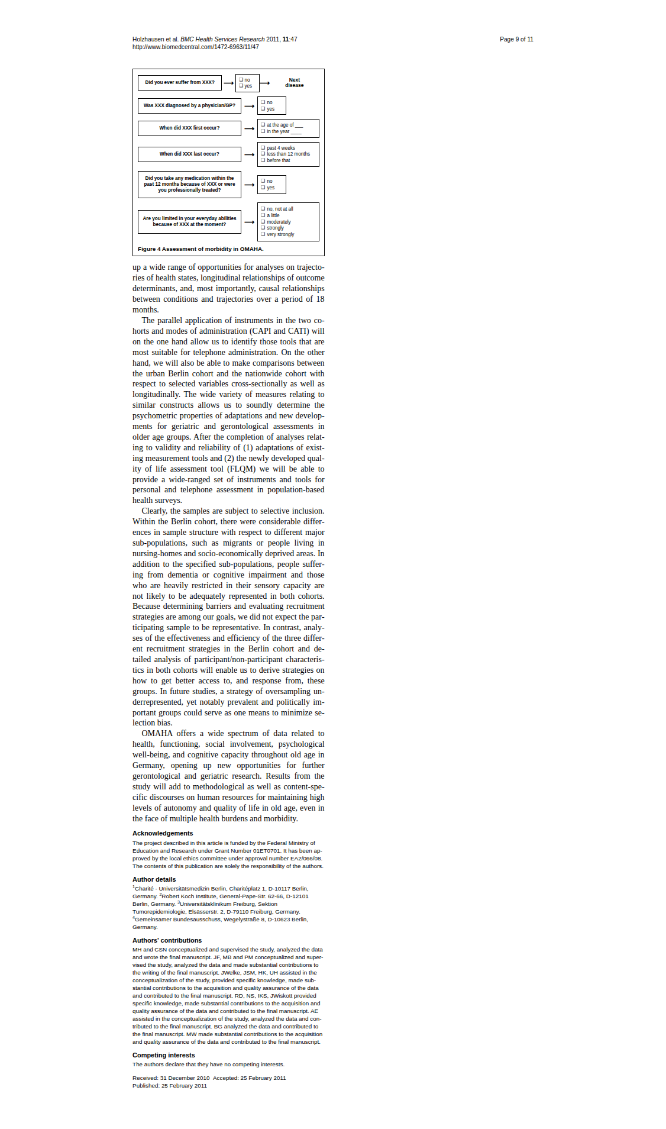Holzhausen et al. BMC Health Services Research 2011, 11:47
http://www.biomedcentral.com/1472-6963/11/47
Page 9 of 11
Did you ever suffer from XXX?
⟶
no
yes
⟶
Next
disease
Was XXX diagnosed by a physician/GP?
⟶
no
yes
When did XXX first occur?
⟶
at the age of ___
in the year ____
When did XXX last occur?
⟶
past 4 weeks
less than 12 months
before that
Did you take any medication within the past 12 months because of XXX or were you professionally treated?
⟶
no
yes
Are you limited in your everyday abilities because of XXX at the moment?
⟶
no, not at all
a little
moderately
strongly
very strongly
Figure 4 Assessment of morbidity in OMAHA.
up a wide range of opportunities for analyses on trajectories of health states, longitudinal relationships of outcome determinants, and, most importantly, causal relationships between conditions and trajectories over a period of 18 months.
The parallel application of instruments in the two cohorts and modes of administration (CAPI and CATI) will on the one hand allow us to identify those tools that are most suitable for telephone administration. On the other hand, we will also be able to make comparisons between the urban Berlin cohort and the nationwide cohort with respect to selected variables cross-sectionally as well as longitudinally. The wide variety of measures relating to similar constructs allows us to soundly determine the psychometric properties of adaptations and new developments for geriatric and gerontological assessments in older age groups. After the completion of analyses relating to validity and reliability of (1) adaptations of existing measurement tools and (2) the newly developed quality of life assessment tool (FLQM) we will be able to provide a wide-ranged set of instruments and tools for personal and telephone assessment in population-based health surveys.
Clearly, the samples are subject to selective inclusion. Within the Berlin cohort, there were considerable differences in sample structure with respect to different major sub-populations, such as migrants or people living in nursing-homes and socio-economically deprived areas. In addition to the specified sub-populations, people suffering from dementia or cognitive impairment and those who are heavily restricted in their sensory capacity are not likely to be adequately represented in both cohorts. Because determining barriers and evaluating recruitment strategies are among our goals, we did not expect the participating sample to be representative. In contrast, analyses of the effectiveness and efficiency of the three different recruitment strategies in the Berlin cohort and detailed analysis of participant/non-participant characteristics in both cohorts will enable us to derive strategies on how to get better access to, and response from, these groups. In future studies, a strategy of oversampling underrepresented, yet notably prevalent and politically important groups could serve as one means to minimize selection bias.
OMAHA offers a wide spectrum of data related to health, functioning, social involvement, psychological well-being, and cognitive capacity throughout old age in Germany, opening up new opportunities for further gerontological and geriatric research. Results from the study will add to methodological as well as content-specific discourses on human resources for maintaining high levels of autonomy and quality of life in old age, even in the face of multiple health burdens and morbidity.
Acknowledgements
The project described in this article is funded by the Federal Ministry of Education and Research under Grant Number 01ET0701. It has been approved by the local ethics committee under approval number EA2/066/08. The contents of this publication are solely the responsibility of the authors.
Author details
1Charité - Universitätsmedizin Berlin, Charitéplatz 1, D-10117 Berlin, Germany. 2Robert Koch Institute, General-Pape-Str. 62-66, D-12101 Berlin, Germany. 3Universitätsklinikum Freiburg, Sektion Tumorepidemiologie, Elsässerstr. 2, D-79110 Freiburg, Germany. 4Gemeinsamer Bundesausschuss, Wegelystraße 8, D-10623 Berlin, Germany.
Authors' contributions
MH and CSN conceptualized and supervised the study, analyzed the data and wrote the final manuscript. JF, MB and PM conceptualized and supervised the study, analyzed the data and made substantial contributions to the writing of the final manuscript. JWelke, JSM, HK, UH assisted in the conceptualization of the study, provided specific knowledge, made substantial contributions to the acquisition and quality assurance of the data and contributed to the final manuscript. RD, NS, IKS, JWiskott provided specific knowledge, made substantial contributions to the acquisition and quality assurance of the data and contributed to the final manuscript. AE assisted in the conceptualization of the study, analyzed the data and contributed to the final manuscript. BG analyzed the data and contributed to the final manuscript. MW made substantial contributions to the acquisition and quality assurance of the data and contributed to the final manuscript.
Competing interests
The authors declare that they have no competing interests.
Received: 31 December 2010 Accepted: 25 February 2011
Published: 25 February 2011